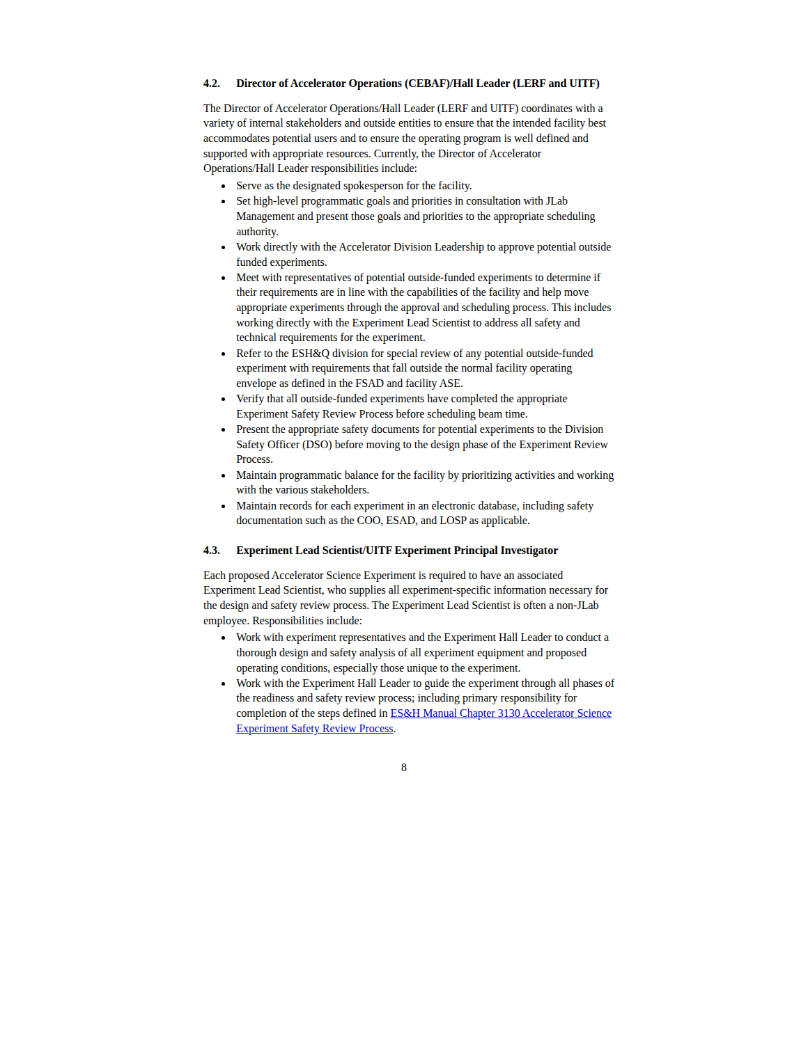4.2. Director of Accelerator Operations (CEBAF)/Hall Leader (LERF and UITF)
The Director of Accelerator Operations/Hall Leader (LERF and UITF) coordinates with a variety of internal stakeholders and outside entities to ensure that the intended facility best accommodates potential users and to ensure the operating program is well defined and supported with appropriate resources. Currently, the Director of Accelerator Operations/Hall Leader responsibilities include:
Serve as the designated spokesperson for the facility.
Set high-level programmatic goals and priorities in consultation with JLab Management and present those goals and priorities to the appropriate scheduling authority.
Work directly with the Accelerator Division Leadership to approve potential outside funded experiments.
Meet with representatives of potential outside-funded experiments to determine if their requirements are in line with the capabilities of the facility and help move appropriate experiments through the approval and scheduling process. This includes working directly with the Experiment Lead Scientist to address all safety and technical requirements for the experiment.
Refer to the ESH&Q division for special review of any potential outside-funded experiment with requirements that fall outside the normal facility operating envelope as defined in the FSAD and facility ASE.
Verify that all outside-funded experiments have completed the appropriate Experiment Safety Review Process before scheduling beam time.
Present the appropriate safety documents for potential experiments to the Division Safety Officer (DSO) before moving to the design phase of the Experiment Review Process.
Maintain programmatic balance for the facility by prioritizing activities and working with the various stakeholders.
Maintain records for each experiment in an electronic database, including safety documentation such as the COO, ESAD, and LOSP as applicable.
4.3. Experiment Lead Scientist/UITF Experiment Principal Investigator
Each proposed Accelerator Science Experiment is required to have an associated Experiment Lead Scientist, who supplies all experiment-specific information necessary for the design and safety review process. The Experiment Lead Scientist is often a non-JLab employee. Responsibilities include:
Work with experiment representatives and the Experiment Hall Leader to conduct a thorough design and safety analysis of all experiment equipment and proposed operating conditions, especially those unique to the experiment.
Work with the Experiment Hall Leader to guide the experiment through all phases of the readiness and safety review process; including primary responsibility for completion of the steps defined in ES&H Manual Chapter 3130 Accelerator Science Experiment Safety Review Process.
8